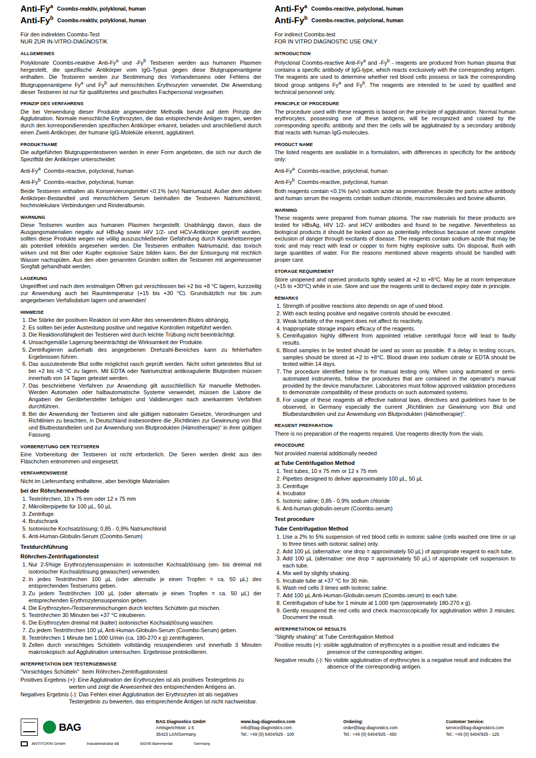Anti-FyaCoombs-reaktiv, polyklonal, human
Anti-FybCoombs-reaktiv, polyklonal, human
Für den indirekten Coombs-Test
NUR ZUR IN-VITRO-DIAGNOSTIK
Allgemeines
Polyklonale Coombs-reaktive Anti-Fya und -Fyb Testseren werden aus humanen Plasmen hergestellt, die spezifische Antikörper vom IgG-Typus gegen diese Blutgruppenantigene enthalten. Die Testseren werden zur Bestimmung des Vorhandenseins oder Fehlens der Blutgruppenantigene Fya und Fyb auf menschlichen Erythrozyten verwendet. Die Anwendung dieser Testseren ist nur für qualifiziertes und geschultes Fachpersonal vorgesehen.
Prinzip des Verfahrens
Die bei Verwendung dieser Produkte angewendete Methodik beruht auf dem Prinzip der Agglutination. Normale menschliche Erythrozyten, die das entsprechende Antigen tragen, werden durch den korrespondierenden spezifischen Antikörper erkannt, beladen und anschließend durch einen Zweit-Antikörper, der humane IgG-Moleküle erkennt, agglutiniert.
Produktname
Die aufgeführten Blutgruppentestseren werden in einer Form angeboten, die sich nur durch die Spezifität der Antikörper unterscheidet:
Anti-Fya Coombs-reactive, polyclonal, human
Anti-Fyb Coombs-reactive, polyclonal, human
Beide Testseren enthalten als Konservierungsmittel <0.1% (w/v) Natriumazid. Außer dem aktiven Antikörper-Bestandteil und menschlichem Serum beinhalten die Testseren Natriumchlorid, hochmolekulare Verbindungen und Rinderalbumin.
Warnung
Diese Testseren wurden aus humanen Plasmen hergestellt. Unabhängig davon, dass die Ausgangsmaterialien negativ auf HBsAg sowie HIV 1/2- und HCV-Antikörper geprüft wurden, sollten diese Produkte wegen nie völlig auszuschließender Gefährdung durch Krankheitserreger als potentiell infektiös angesehen werden. Die Testseren enthalten Natriumazid, das toxisch wirken und mit Blei oder Kupfer explosive Salze bilden kann. Bei der Entsorgung mit reichlich Wasser nachspülen. Aus den oben genannten Gründen sollten die Testseren mit angemessener Sorgfalt gehandhabt werden.
Lagerung
Ungeöffnet und nach dem erstmaligen Öffnen gut verschlossen bei +2 bis +8 °C lagern, kurzzeitig zur Anwendung auch bei Raumtemperatur (+15 bis +30 °C). Grundsätzlich nur bis zum angegebenen Verfallsdatum lagern und anwenden!
Hinweise
Die Stärke der positiven Reaktion ist vom Alter des verwendeten Blutes abhängig.
Es sollten bei jeder Austestung positive und negative Kontrollen mitgeführt werden.
Die Reaktionsfähigkeit der Testseren wird durch leichte Trübung nicht beeinträchtigt.
Unsachgemäße Lagerung beeinträchtigt die Wirksamkeit der Produkte.
Zentrifugieren außerhalb des angegebenen Drehzahl-Bereiches kann zu fehlerhaften Ergebnissen führen.
Das auszutestende Blut sollte möglichst rasch geprüft werden. Nicht sofort getestetes Blut ist bei +2 bis +8 °C zu lagern. Mit EDTA oder Natriumzitrat antikoagulierte Blutproben müssen innerhalb von 14 Tagen getestet werden.
Das beschriebene Verfahren zur Anwendung gilt ausschließlich für manuelle Methoden. Werden Automaten oder halbautomatische Systeme verwendet, müssen die Labore die Angaben der Gerätehersteller befolgen und Validierungen nach anerkannten Verfahren durchführen.
Bei der Anwendung der Testseren sind alle gültigen nationalen Gesetze, Verordnungen und Richtlinien zu beachten, in Deutschland insbesondere die „Richtlinien zur Gewinnung von Blut und Blutbestandteilen und zur Anwendung von Blutprodukten (Hämotherapie)“ in ihrer gültigen Fassung.
Vorbereitung der Testseren
Eine Vorbereitung der Testseren ist nicht erforderlich. Die Seren werden direkt aus den Fläschchen entnommen und eingesetzt.
Verfahrensweise
Nicht im Lieferumfang enthaltene, aber benötigte Materialien
bei der Röhrchenmethode
Teströhrchen, 10 x 75 mm oder 12 x 75 mm
Mikroliterpipette für 100 µL, 50 µL
Zentrifuge
Brutschrank
Isotonische Kochsalzlösung; 0,85 - 0,9% Natriumchlorid
Anti-Human-Globulin-Serum (Coombs-Serum)
Testdurchführung
Röhrchen-Zentrifugationstest
Nur 2-5%ige Erythrozytensuspension in isotonischer Kochsalzlösung (ein- bis dreimal mit isotonischer Kochsalzlösung gewaschen) verwenden.
In jedes Teströhrchen 100 µL (oder alternativ je einen Tropfen = ca. 50 µL) des entsprechenden Testserums geben.
Zu jedem Teströhrchen 100 µL (oder alternativ je einen Tropfen = ca. 50 µL) der entsprechenden Erythrozytensuspension geben.
Die Erythrozyten-/Testserenmischungen durch leichtes Schütteln gut mischen.
Teströhrchen 30 Minuten bei +37 °C inkubieren.
Die Erythrozyten dreimal mit (kalter) isotonischer Kochsalzlösung waschen.
Zu jedem Teströhrchen 100 µL Anti-Human-Globulin-Serum (Coombs-Serum) geben.
Teströhrchen 1 Minute bei 1.000 U/min (ca. 180-270 x g) zentrifugieren.
Zellen durch vorsichtiges Schütteln vollständig resuspendieren und innerhalb 3 Minuten makroskopisch auf Agglutination untersuchen. Ergebnisse protokollieren.
Interpretation der Testergebnisse
"Vorsichtiges Schütteln" beim Röhrchen-Zentrifugationstest
Positives Ergebnis (+): Eine Agglutination der Erythrozyten ist als positives Testergebnis zu werten und zeigt die Anwesenheit des entsprechenden Antigens an.
Negatives Ergebnis (-): Das Fehlen einer Agglutination der Erythrozyten ist als negatives Testergebnis zu bewerten, das entsprechende Antigen ist nicht nachweisbar.
Anti-FyaCoombs-reactive, polyclonal, human
Anti-FybCoombs-reactive, polyclonal, human
For indirect Coombs-test
FOR IN VITRO DIAGNOSTIC USE ONLY
Introduction
Polyclonal Coombs-reactive Anti-Fya and -Fyb - reagents are produced from human plasma that contains a specific antibody of IgG-type, which reacts exclusively with the corresponding antigen. The reagents are used to determine whether red blood cells possess or lack the corresponding blood group antigens Fya and Fyb. The reagents are intended to be used by qualified and technical personnel only.
Principle of Procedure
The procedure used with these reagents is based on the principle of agglutination. Normal human erythrocytes, possessing one of these antigens, will be recognized and coated by the corresponding specific antibody and then the cells will be agglutinated by a secondary antibody that reacts with human IgG-molecules.
Product Name
The listed reagents are available in a formulation, with differences in specificity for the antibody only:
Anti-Fya Coombs-reactive, polyclonal, human
Anti-Fyb Coombs-reactive, polyclonal, human
Both reagents contain <0.1% (w/v) sodium azide as preservative. Beside the parts active antibody and human serum the reagents contain sodium chloride, macromolecules and bovine albumin.
Warning
These reagents were prepared from human plasma. The raw materials for these products are tested for HBsAg, HIV 1/2- and HCV antibodies and found to be negative. Nevertheless as biological products it should be looked upon as potentially infectious because of never complete exclusion of danger through excitants of disease. The reagents contain sodium azide that may be toxic and may react with lead or copper to form highly explosive salts. On disposal, flush with large quantities of water. For the reasons mentioned above reagents should be handled with proper care.
Storage Requirement
Store unopened and opened products tightly sealed at +2 to +8°C. May be at room temperature (+15 to +30°C) while in use. Store and use the reagents until to declared expiry date in principle.
Remarks
Strength of positive reactions also depends on age of used blood.
With each testing positive and negative controls should be executed.
Weak turbidity of the reagent does not affect its reactivity.
Inappropriate storage impairs efficacy of the reagents.
Centrifugation highly different from appointed relative centrifugal force will lead to faulty results.
Blood samples to be tested should be used as soon as possible. If a delay in testing occurs, samples should be stored at +2 to +8°C. Blood drawn into sodium citrate or EDTA should be tested within 14 days.
The procedure identified below is for manual testing only. When using automated or semi-automated instruments, follow the procedures that are contained in the operator's manual provided by the device manufacturer. Laboratories must follow approved validation procedures to demonstrate compatibility of these products on such automated systems.
For usage of these reagents all effective national laws, directives and guidelines have to be observed, in Germany especially the current „Richtlinien zur Gewinnung von Blut und Blutbestandteilen und zur Anwendung von Blutprodukten (Hämotherapie)“.
Reagent Preparation
There is no preparation of the reagents required. Use reagents directly from the vials.
Procedure
Not provided material additionally needed
at Tube Centrifugation Method
Test tubes, 10 x 75 mm or 12 x 75 mm
Pipettes designed to deliver approximately 100 µL, 50 µL
Centrifuge
Incubator
Isotonic saline; 0,85 - 0,9% sodium chloride
Anti-human-globulin-serum (Coombs-serum)
Test procedure
Tube Centrifugation Method
Use a 2% to 5% suspension of red blood cells in isotonic saline (cells washed one time or up to three times with isotonic saline) only.
Add 100 µL (alternative: one drop = approximately 50 µL) of appropriate reagent to each tube.
Add 100 µL (alternative: one drop = approximately 50 µL) of appropriate cell suspension to each tube.
Mix well by slightly shaking.
Incubate tube at +37 °C for 30 min.
Wash red cells 3 times with isotonic saline.
Add 100 µL Anti-Human-Globulin-serum (Coombs-serum) to each tube.
Centrifugation of tube for 1 minute at 1.000 rpm (approximately 180-270 x g).
Gently resuspend the red cells and check macroscopically for agglutination within 3 minutes. Document the result.
Interpretation of Results
"Slightly shaking" at Tube Centrifugation Method
Positive results (+): visible agglutination of erythrocytes is a positive result and indicates the presence of the corresponding antigen.
Negative results (-): No visible agglutination of erythrocytes is a negative result and indicates the absence of the corresponding antigen.
BAG
BAG Diagnostics GmbH
Amtsgerichtsstr. 1-5
35423 Lich/Germany
www.bag-diagnostics.com
info@bag-diagnostics.com
Tel.: +49 (0) 6404/925 - 100
Ordering:
order@bag-diagnostics.com
Tel.: +49 (0) 6404/925 - 450
Customer Service:
service@bag-diagnostics.com
Tel.: +49 (0) 6404/925 - 125
ANTITOXIN GmbH Industriestraße 88 69245 Bammental Germany